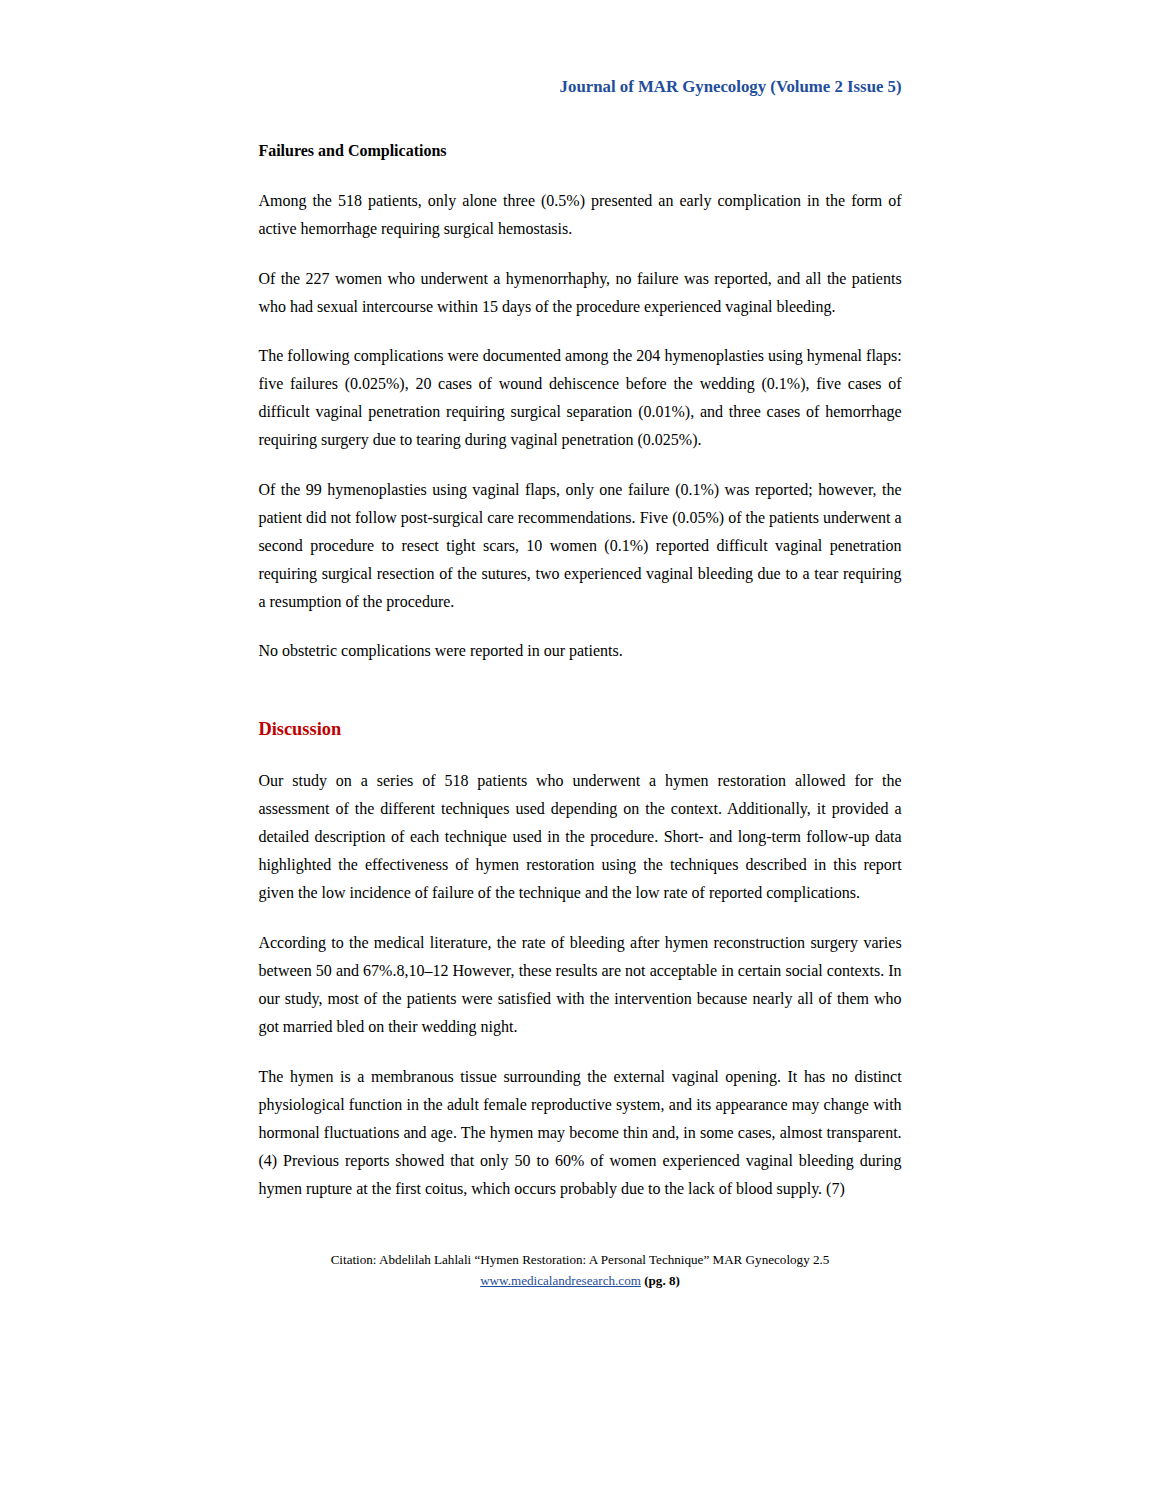Journal of MAR Gynecology (Volume 2 Issue 5)
Failures and Complications
Among the 518 patients, only alone three (0.5%) presented an early complication in the form of active hemorrhage requiring surgical hemostasis.
Of the 227 women who underwent a hymenorrhaphy, no failure was reported, and all the patients who had sexual intercourse within 15 days of the procedure experienced vaginal bleeding.
The following complications were documented among the 204 hymenoplasties using hymenal flaps: five failures (0.025%), 20 cases of wound dehiscence before the wedding (0.1%), five cases of difficult vaginal penetration requiring surgical separation (0.01%), and three cases of hemorrhage requiring surgery due to tearing during vaginal penetration (0.025%).
Of the 99 hymenoplasties using vaginal flaps, only one failure (0.1%) was reported; however, the patient did not follow post-surgical care recommendations. Five (0.05%) of the patients underwent a second procedure to resect tight scars, 10 women (0.1%) reported difficult vaginal penetration requiring surgical resection of the sutures, two experienced vaginal bleeding due to a tear requiring a resumption of the procedure.
No obstetric complications were reported in our patients.
Discussion
Our study on a series of 518 patients who underwent a hymen restoration allowed for the assessment of the different techniques used depending on the context. Additionally, it provided a detailed description of each technique used in the procedure. Short- and long-term follow-up data highlighted the effectiveness of hymen restoration using the techniques described in this report given the low incidence of failure of the technique and the low rate of reported complications.
According to the medical literature, the rate of bleeding after hymen reconstruction surgery varies between 50 and 67%.8,10–12 However, these results are not acceptable in certain social contexts. In our study, most of the patients were satisfied with the intervention because nearly all of them who got married bled on their wedding night.
The hymen is a membranous tissue surrounding the external vaginal opening. It has no distinct physiological function in the adult female reproductive system, and its appearance may change with hormonal fluctuations and age. The hymen may become thin and, in some cases, almost transparent. (4) Previous reports showed that only 50 to 60% of women experienced vaginal bleeding during hymen rupture at the first coitus, which occurs probably due to the lack of blood supply. (7)
Citation: Abdelilah Lahlali “Hymen Restoration: A Personal Technique” MAR Gynecology 2.5
www.medicalandresearch.com (pg. 8)